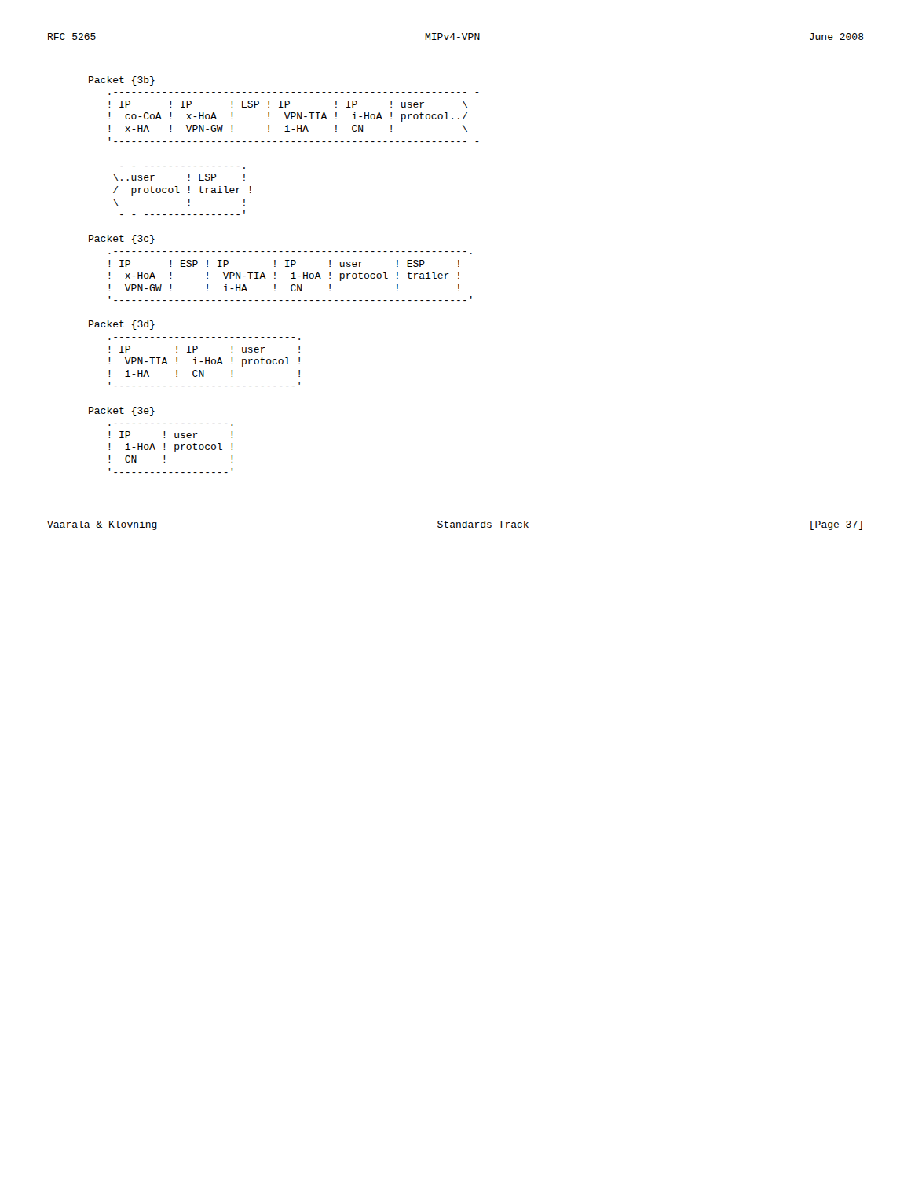RFC 5265 MIPv4-VPN June 2008
Packet {3b}
   .---------------------------------------------------------- -
   ! IP      ! IP      ! ESP ! IP       ! IP     ! user      \
   !  co-CoA !  x-HoA  !     !  VPN-TIA !  i-HoA ! protocol../
   !  x-HA   !  VPN-GW !     !  i-HA    !  CN    !           \
   '---------------------------------------------------------- -

     - - ----------------.
    \..user     ! ESP    !
    /  protocol ! trailer !
    \           !        !
     - - ----------------'

Packet {3c}
   .----------------------------------------------------------.
   ! IP      ! ESP ! IP       ! IP     ! user     ! ESP     !
   !  x-HoA  !     !  VPN-TIA !  i-HoA ! protocol ! trailer !
   !  VPN-GW !     !  i-HA    !  CN    !          !         !
   '----------------------------------------------------------'

Packet {3d}
   .------------------------------.
   ! IP       ! IP     ! user     !
   !  VPN-TIA !  i-HoA ! protocol !
   !  i-HA    !  CN    !          !
   '------------------------------'

Packet {3e}
   .-------------------.
   ! IP     ! user     !
   !  i-HoA ! protocol !
   !  CN    !          !
   '-------------------'
Vaarala & Klovning Standards Track [Page 37]